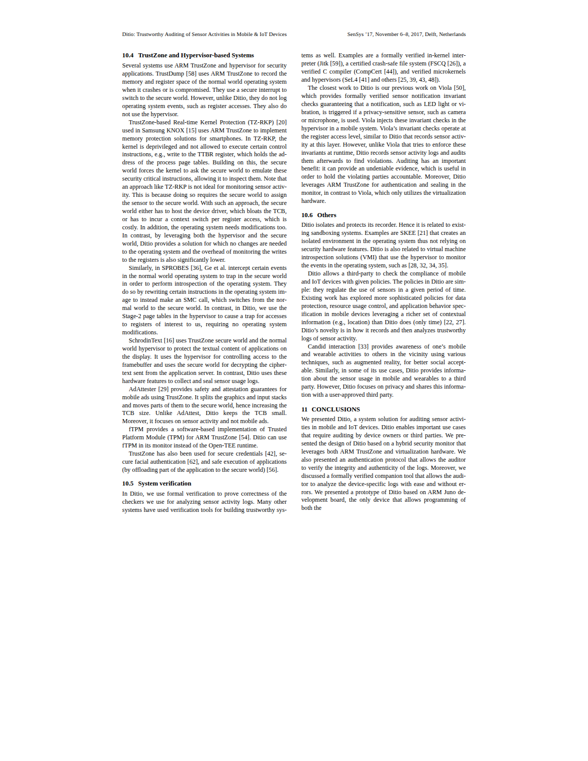Ditio: Trustworthy Auditing of Sensor Activities in Mobile & IoT Devices
SenSys ’17, November 6–8, 2017, Delft, Netherlands
10.4 TrustZone and Hypervisor-based Systems
Several systems use ARM TrustZone and hypervisor for security applications. TrustDump [58] uses ARM TrustZone to record the memory and register space of the normal world operating system when it crashes or is compromised. They use a secure interrupt to switch to the secure world. However, unlike Ditio, they do not log operating system events, such as register accesses. They also do not use the hypervisor.
TrustZone-based Real-time Kernel Protection (TZ-RKP) [20] used in Samsung KNOX [15] uses ARM TrustZone to implement memory protection solutions for smartphones. In TZ-RKP, the kernel is deprivileged and not allowed to execute certain control instructions, e.g., write to the TTBR register, which holds the address of the process page tables. Building on this, the secure world forces the kernel to ask the secure world to emulate these security critical instructions, allowing it to inspect them. Note that an approach like TZ-RKP is not ideal for monitoring sensor activity. This is because doing so requires the secure world to assign the sensor to the secure world. With such an approach, the secure world either has to host the device driver, which bloats the TCB, or has to incur a context switch per register access, which is costly. In addition, the operating system needs modifications too. In contrast, by leveraging both the hypervisor and the secure world, Ditio provides a solution for which no changes are needed to the operating system and the overhead of monitoring the writes to the registers is also significantly lower.
Similarly, in SPROBES [36], Ge et al. intercept certain events in the normal world operating system to trap in the secure world in order to perform introspection of the operating system. They do so by rewriting certain instructions in the operating system image to instead make an SMC call, which switches from the normal world to the secure world. In contrast, in Ditio, we use the Stage-2 page tables in the hypervisor to cause a trap for accesses to registers of interest to us, requiring no operating system modifications.
SchrodinText [16] uses TrustZone secure world and the normal world hypervisor to protect the textual content of applications on the display. It uses the hypervisor for controlling access to the framebuffer and uses the secure world for decrypting the ciphertext sent from the application server. In contrast, Ditio uses these hardware features to collect and seal sensor usage logs.
AdAttester [29] provides safety and attestation guarantees for mobile ads using TrustZone. It splits the graphics and input stacks and moves parts of them to the secure world, hence increasing the TCB size. Unlike AdAttest, Ditio keeps the TCB small. Moreover, it focuses on sensor activity and not mobile ads.
fTPM provides a software-based implementation of Trusted Platform Module (TPM) for ARM TrustZone [54]. Ditio can use fTPM in its monitor instead of the Open-TEE runtime.
TrustZone has also been used for secure credentials [42], secure facial authentication [62], and safe execution of applications (by offloading part of the application to the secure world) [56].
10.5 System verification
In Ditio, we use formal verification to prove correctness of the checkers we use for analyzing sensor activity logs. Many other systems have used verification tools for building trustworthy systems as well. Examples are a formally verified in-kernel interpreter (Jitk [59]), a certified crash-safe file system (FSCQ [26]), a verified C compiler (CompCert [44]), and verified microkernels and hypervisors (SeL4 [41] and others [25, 39, 43, 48]).
The closest work to Ditio is our previous work on Viola [50], which provides formally verified sensor notification invariant checks guaranteeing that a notification, such as LED light or vibration, is triggered if a privacy-sensitive sensor, such as camera or microphone, is used. Viola injects these invariant checks in the hypervisor in a mobile system. Viola’s invariant checks operate at the register access level, similar to Ditio that records sensor activity at this layer. However, unlike Viola that tries to enforce these invariants at runtime, Ditio records sensor activity logs and audits them afterwards to find violations. Auditing has an important benefit: it can provide an undeniable evidence, which is useful in order to hold the violating parties accountable. Moreover, Ditio leverages ARM TrustZone for authentication and sealing in the monitor, in contrast to Viola, which only utilizes the virtualization hardware.
10.6 Others
Ditio isolates and protects its recorder. Hence it is related to existing sandboxing systems. Examples are SKEE [21] that creates an isolated environment in the operating system thus not relying on security hardware features. Ditio is also related to virtual machine introspection solutions (VMI) that use the hypervisor to monitor the events in the operating system, such as [28, 32, 34, 35].
Ditio allows a third-party to check the compliance of mobile and IoT devices with given policies. The policies in Ditio are simple: they regulate the use of sensors in a given period of time. Existing work has explored more sophisticated policies for data protection, resource usage control, and application behavior specification in mobile devices leveraging a richer set of contextual information (e.g., location) than Ditio does (only time) [22, 27]. Ditio’s novelty is in how it records and then analyzes trustworthy logs of sensor activity.
Candid interaction [33] provides awareness of one’s mobile and wearable activities to others in the vicinity using various techniques, such as augmented reality, for better social acceptable. Similarly, in some of its use cases, Ditio provides information about the sensor usage in mobile and wearables to a third party. However, Ditio focuses on privacy and shares this information with a user-approved third party.
11 CONCLUSIONS
We presented Ditio, a system solution for auditing sensor activities in mobile and IoT devices. Ditio enables important use cases that require auditing by device owners or third parties. We presented the design of Ditio based on a hybrid security monitor that leverages both ARM TrustZone and virtualization hardware. We also presented an authentication protocol that allows the auditor to verify the integrity and authenticity of the logs. Moreover, we discussed a formally verified companion tool that allows the auditor to analyze the device-specific logs with ease and without errors. We presented a prototype of Ditio based on ARM Juno development board, the only device that allows programming of both the